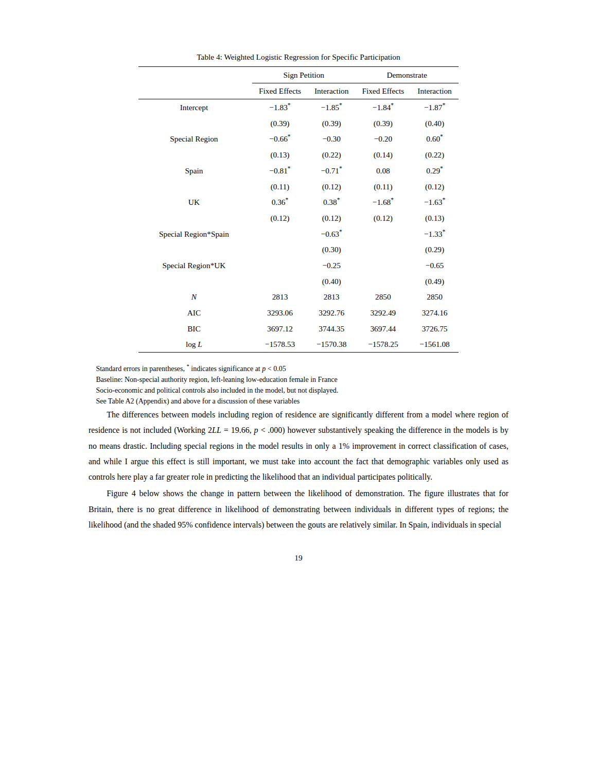Table 4: Weighted Logistic Regression for Specific Participation
| | Sign Petition | Demonstrate |
| --- | --- | --- |
| | Fixed Effects | Interaction | Fixed Effects | Interaction |
| Intercept | −1.83 * | −1.85 * | −1.84 * | −1.87 * |
| | (0.39) | (0.39) | (0.39) | (0.40) |
| Special Region | −0.66 * | −0.30 | −0.20 | 0.60 * |
| | (0.13) | (0.22) | (0.14) | (0.22) |
| Spain | −0.81 * | −0.71 * | 0.08 | 0.29 * |
| | (0.11) | (0.12) | (0.11) | (0.12) |
| UK | 0.36 * | 0.38 * | −1.68 * | −1.63 * |
| | (0.12) | (0.12) | (0.12) | (0.13) |
| Special Region*Spain | | −0.63 * | | −1.33 * |
| | | (0.30) | | (0.29) |
| Special Region*UK | | −0.25 | | −0.65 |
| | | (0.40) | | (0.49) |
| N | 2813 | 2813 | 2850 | 2850 |
| AIC | 3293.06 | 3292.76 | 3292.49 | 3274.16 |
| BIC | 3697.12 | 3744.35 | 3697.44 | 3726.75 |
| log L | −1578.53 | −1570.38 | −1578.25 | −1561.08 |
Standard errors in parentheses, * indicates significance at p < 0.05
Baseline: Non-special authority region, left-leaning low-education female in France
Socio-economic and political controls also included in the model, but not displayed.
See Table A2 (Appendix) and above for a discussion of these variables
The differences between models including region of residence are significantly different from a model where region of residence is not included (Working 2LL = 19.66, p < .000) however substantively speaking the difference in the models is by no means drastic. Including special regions in the model results in only a 1% improvement in correct classification of cases, and while I argue this effect is still important, we must take into account the fact that demographic variables only used as controls here play a far greater role in predicting the likelihood that an individual participates politically.
Figure 4 below shows the change in pattern between the likelihood of demonstration. The figure illustrates that for Britain, there is no great difference in likelihood of demonstrating between individuals in different types of regions; the likelihood (and the shaded 95% confidence intervals) between the gouts are relatively similar. In Spain, individuals in special
19